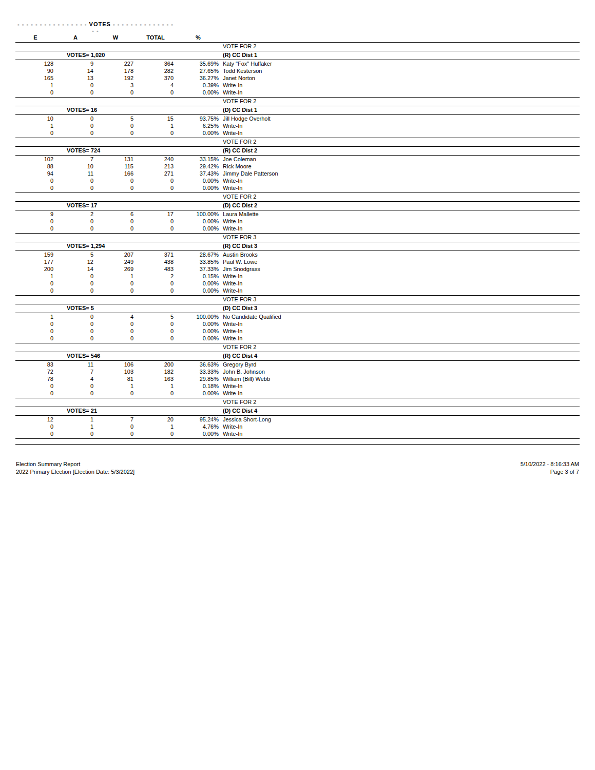| - - - - - - - - - - - - - - - - VOTES - - - - - - - - - - - - - - - - | | |
| E | A | W | TOTAL | % | |
| | VOTE FOR 2 |
| VOTES= 1,020 | (R) CC Dist 1 |
| 128 | 9 | 227 | 364 | 35.69% | Katy "Fox" Huffaker |
| 90 | 14 | 178 | 282 | 27.65% | Todd Kesterson |
| 165 | 13 | 192 | 370 | 36.27% | Janet Norton |
| 1 | 0 | 3 | 4 | 0.39% | Write-In |
| 0 | 0 | 0 | 0 | 0.00% | Write-In |
| | VOTE FOR 2 |
| VOTES= 16 | (D) CC Dist 1 |
| 10 | 0 | 5 | 15 | 93.75% | Jill Hodge Overholt |
| 1 | 0 | 0 | 1 | 6.25% | Write-In |
| 0 | 0 | 0 | 0 | 0.00% | Write-In |
| | VOTE FOR 2 |
| VOTES= 724 | (R) CC Dist 2 |
| 102 | 7 | 131 | 240 | 33.15% | Joe Coleman |
| 88 | 10 | 115 | 213 | 29.42% | Rick Moore |
| 94 | 11 | 166 | 271 | 37.43% | Jimmy Dale Patterson |
| 0 | 0 | 0 | 0 | 0.00% | Write-In |
| 0 | 0 | 0 | 0 | 0.00% | Write-In |
| | VOTE FOR 2 |
| VOTES= 17 | (D) CC Dist 2 |
| 9 | 2 | 6 | 17 | 100.00% | Laura Mallette |
| 0 | 0 | 0 | 0 | 0.00% | Write-In |
| 0 | 0 | 0 | 0 | 0.00% | Write-In |
| | VOTE FOR 3 |
| VOTES= 1,294 | (R) CC Dist 3 |
| 159 | 5 | 207 | 371 | 28.67% | Austin Brooks |
| 177 | 12 | 249 | 438 | 33.85% | Paul W. Lowe |
| 200 | 14 | 269 | 483 | 37.33% | Jim Snodgrass |
| 1 | 0 | 1 | 2 | 0.15% | Write-In |
| 0 | 0 | 0 | 0 | 0.00% | Write-In |
| 0 | 0 | 0 | 0 | 0.00% | Write-In |
| | VOTE FOR 3 |
| VOTES= 5 | (D) CC Dist 3 |
| 1 | 0 | 4 | 5 | 100.00% | No Candidate Qualified |
| 0 | 0 | 0 | 0 | 0.00% | Write-In |
| 0 | 0 | 0 | 0 | 0.00% | Write-In |
| 0 | 0 | 0 | 0 | 0.00% | Write-In |
| | VOTE FOR 2 |
| VOTES= 546 | (R) CC Dist 4 |
| 83 | 11 | 106 | 200 | 36.63% | Gregory Byrd |
| 72 | 7 | 103 | 182 | 33.33% | John B. Johnson |
| 78 | 4 | 81 | 163 | 29.85% | William (Bill) Webb |
| 0 | 0 | 1 | 1 | 0.18% | Write-In |
| 0 | 0 | 0 | 0 | 0.00% | Write-In |
| | VOTE FOR 2 |
| VOTES= 21 | (D) CC Dist 4 |
| 12 | 1 | 7 | 20 | 95.24% | Jessica Short-Long |
| 0 | 1 | 0 | 1 | 4.76% | Write-In |
| 0 | 0 | 0 | 0 | 0.00% | Write-In |
| Election Summary Report | 5/10/2022 - 8:16:33 AM |
| 2022 Primary Election [Election Date: 5/3/2022] | Page 3 of 7 |